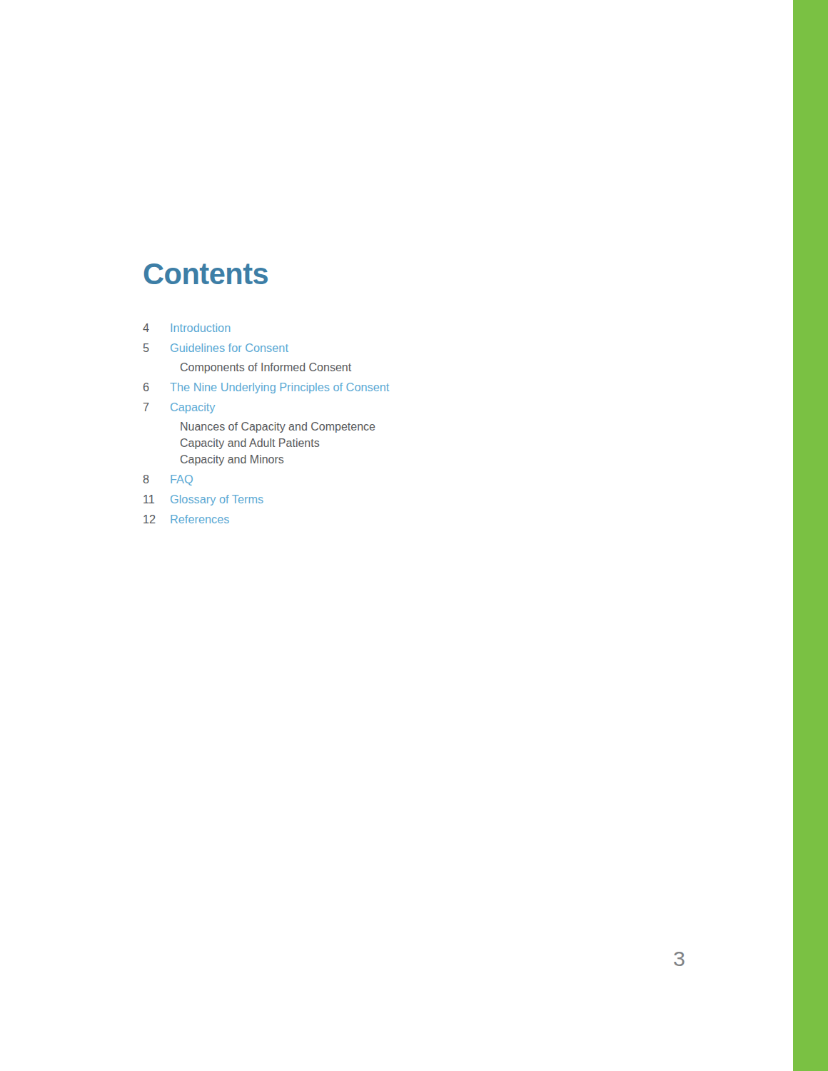Contents
4 Introduction
5 Guidelines for Consent
Components of Informed Consent
6 The Nine Underlying Principles of Consent
7 Capacity
Nuances of Capacity and Competence
Capacity and Adult Patients
Capacity and Minors
8 FAQ
11 Glossary of Terms
12 References
3